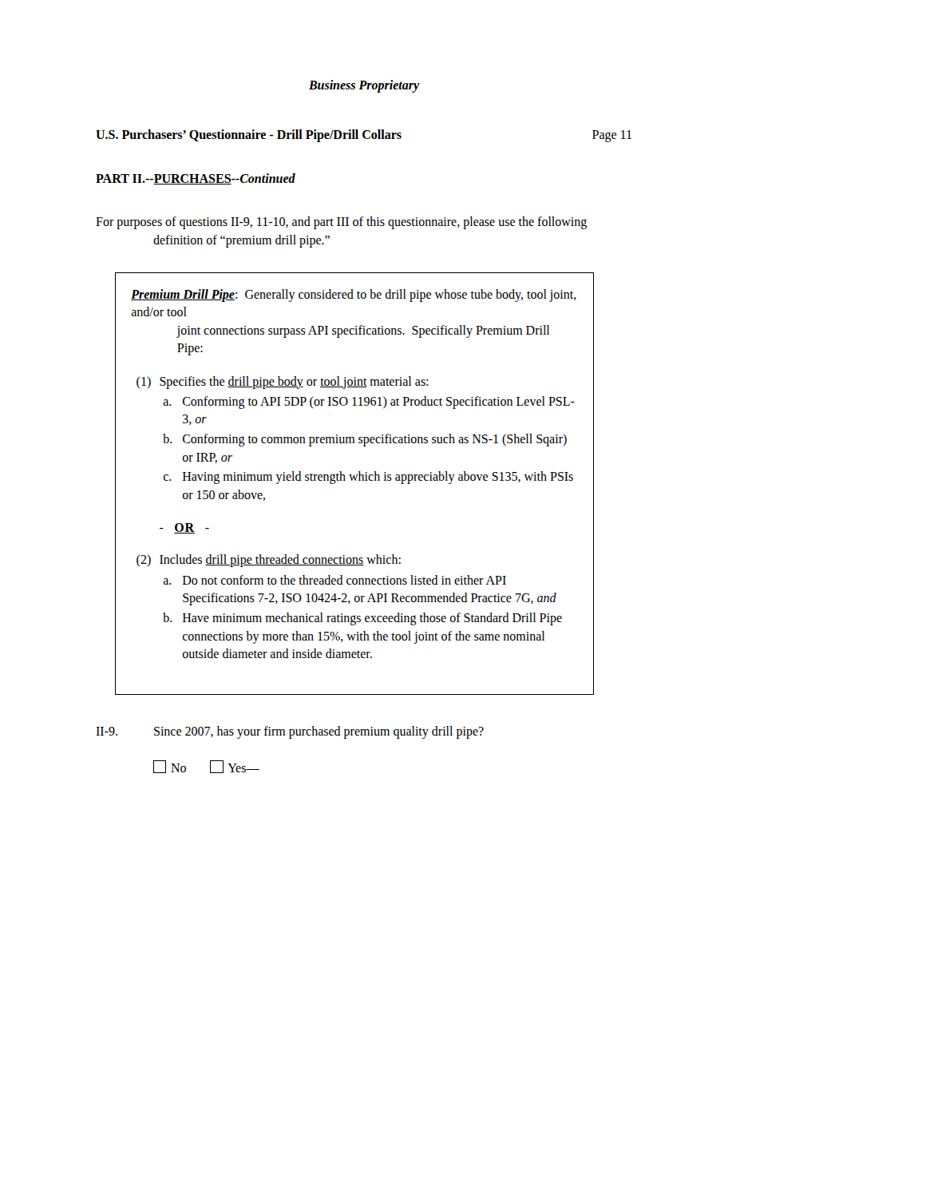Business Proprietary
U.S. Purchasers’ Questionnaire - Drill Pipe/Drill Collars Page 11
PART II.--PURCHASES--Continued
For purposes of questions II-9, 11-10, and part III of this questionnaire, please use the following definition of “premium drill pipe.”
Premium Drill Pipe: Generally considered to be drill pipe whose tube body, tool joint, and/or tool joint connections surpass API specifications. Specifically Premium Drill Pipe:
(1) Specifies the drill pipe body or tool joint material as:
a. Conforming to API 5DP (or ISO 11961) at Product Specification Level PSL-3, or
b. Conforming to common premium specifications such as NS-1 (Shell Sqair) or IRP, or
c. Having minimum yield strength which is appreciably above S135, with PSIs or 150 or above,
-OR-
(2) Includes drill pipe threaded connections which:
a. Do not conform to the threaded connections listed in either API Specifications 7-2, ISO 10424-2, or API Recommended Practice 7G, and
b. Have minimum mechanical ratings exceeding those of Standard Drill Pipe connections by more than 15%, with the tool joint of the same nominal outside diameter and inside diameter.
II-9. Since 2007, has your firm purchased premium quality drill pipe?
No Yes—